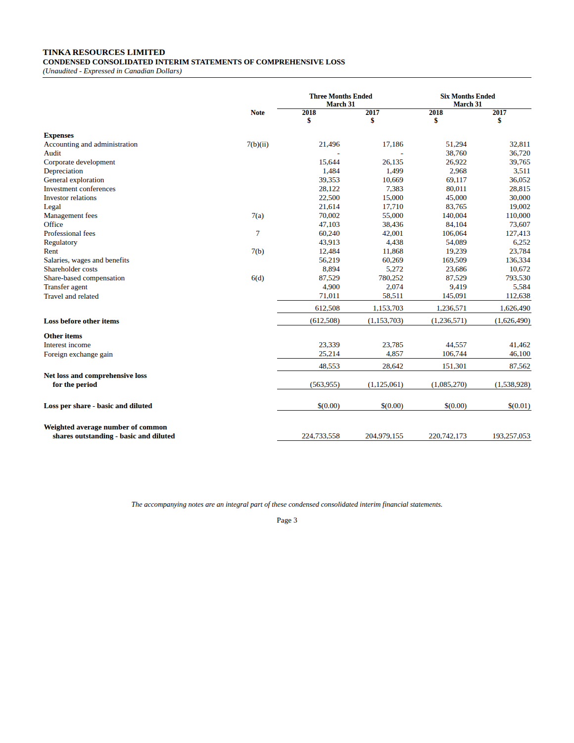TINKA RESOURCES LIMITED
CONDENSED CONSOLIDATED INTERIM STATEMENTS OF COMPREHENSIVE LOSS
(Unaudited - Expressed in Canadian Dollars)
| | | Three Months Ended March 31 | Six Months Ended March 31 |
| | Note | 2018 | 2017 | 2018 | 2017 |
| | | $ | $ | $ | $ |
| Expenses | | | | | |
| Accounting and administration | 7(b)(ii) | 21,496 | 17,186 | 51,294 | 32,811 |
| Audit | | - | - | 38,760 | 36,720 |
| Corporate development | | 15,644 | 26,135 | 26,922 | 39,765 |
| Depreciation | | 1,484 | 1,499 | 2,968 | 3,511 |
| General exploration | | 39,353 | 10,669 | 69,117 | 36,052 |
| Investment conferences | | 28,122 | 7,383 | 80,011 | 28,815 |
| Investor relations | | 22,500 | 15,000 | 45,000 | 30,000 |
| Legal | | 21,614 | 17,710 | 83,765 | 19,002 |
| Management fees | 7(a) | 70,002 | 55,000 | 140,004 | 110,000 |
| Office | | 47,103 | 38,436 | 84,104 | 73,607 |
| Professional fees | 7 | 60,240 | 42,001 | 106,064 | 127,413 |
| Regulatory | | 43,913 | 4,438 | 54,089 | 6,252 |
| Rent | 7(b) | 12,484 | 11,868 | 19,239 | 23,784 |
| Salaries, wages and benefits | | 56,219 | 60,269 | 169,509 | 136,334 |
| Shareholder costs | | 8,894 | 5,272 | 23,686 | 10,672 |
| Share-based compensation | 6(d) | 87,529 | 780,252 | 87,529 | 793,530 |
| Transfer agent | | 4,900 | 2,074 | 9,419 | 5,584 |
| Travel and related | | 71,011 | 58,511 | 145,091 | 112,638 |
| | | 612,508 | 1,153,703 | 1,236,571 | 1,626,490 |
| Loss before other items | | (612,508) | (1,153,703) | (1,236,571) | (1,626,490) |
| Other items | | | | | |
| Interest income | | 23,339 | 23,785 | 44,557 | 41,462 |
| Foreign exchange gain | | 25,214 | 4,857 | 106,744 | 46,100 |
| | | 48,553 | 28,642 | 151,301 | 87,562 |
| Net loss and comprehensive loss | | | | | |
| for the period | | (563,955) | (1,125,061) | (1,085,270) | (1,538,928) |
| Loss per share - basic and diluted | | $(0.00) | $(0.00) | $(0.00) | $(0.01) |
| Weighted average number of common | | | | | |
| shares outstanding - basic and diluted | | 224,733,558 | 204,979,155 | 220,742,173 | 193,257,053 |
The accompanying notes are an integral part of these condensed consolidated interim financial statements.
Page 3